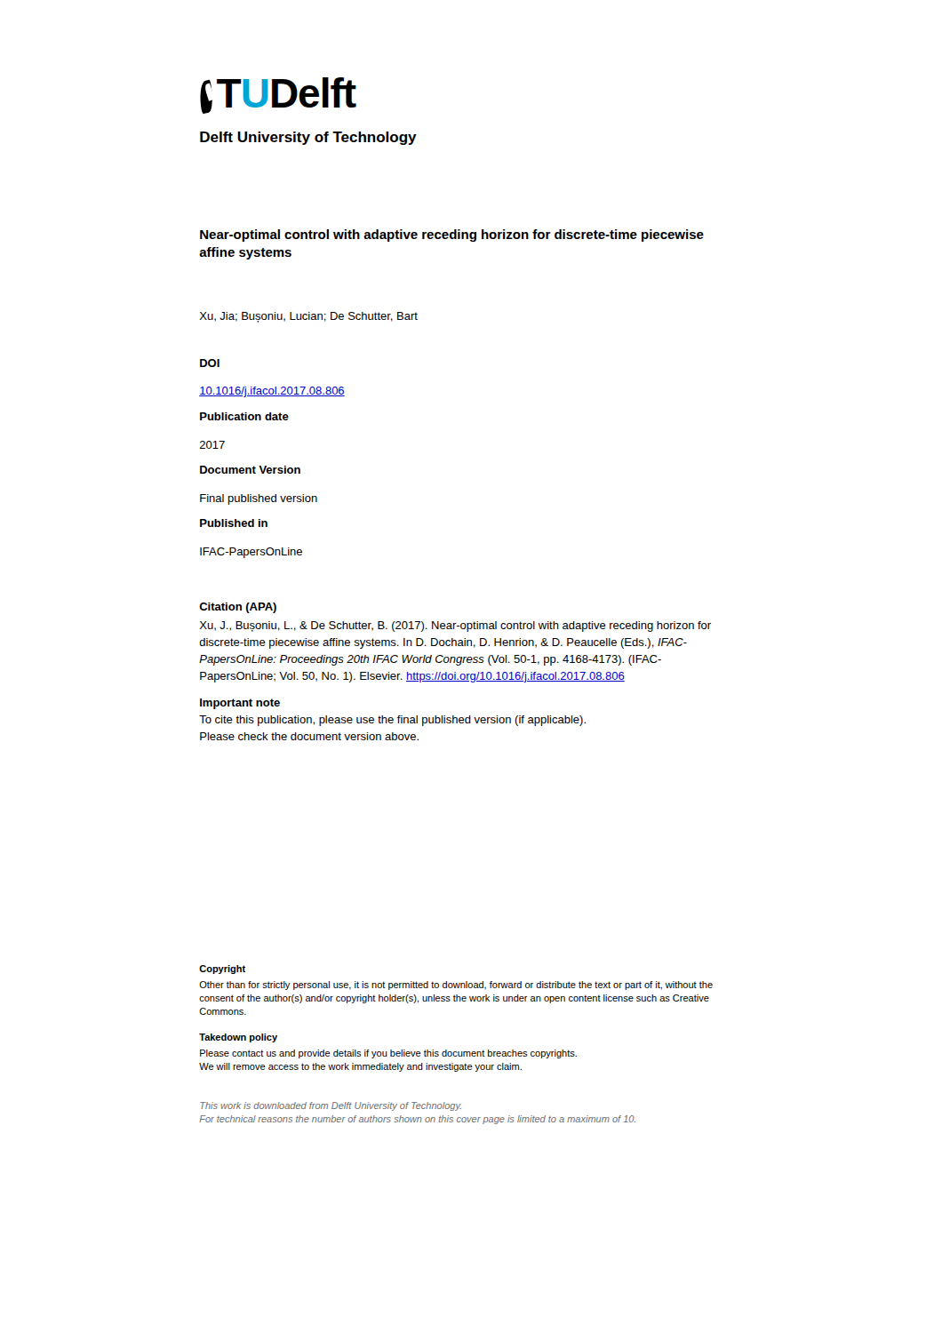TUDelft
Delft University of Technology
Near-optimal control with adaptive receding horizon for discrete-time piecewise affine systems
Xu, Jia; Bușoniu, Lucian; De Schutter, Bart
DOI
10.1016/j.ifacol.2017.08.806
Publication date
2017
Document Version
Final published version
Published in
IFAC-PapersOnLine
Citation (APA)
Xu, J., Bușoniu, L., & De Schutter, B. (2017). Near-optimal control with adaptive receding horizon for discrete-time piecewise affine systems. In D. Dochain, D. Henrion, & D. Peaucelle (Eds.), IFAC-PapersOnLine: Proceedings 20th IFAC World Congress (Vol. 50-1, pp. 4168-4173). (IFAC-PapersOnLine; Vol. 50, No. 1). Elsevier. https://doi.org/10.1016/j.ifacol.2017.08.806
Important note
To cite this publication, please use the final published version (if applicable).
Please check the document version above.
Copyright
Other than for strictly personal use, it is not permitted to download, forward or distribute the text or part of it, without the consent of the author(s) and/or copyright holder(s), unless the work is under an open content license such as Creative Commons.
Takedown policy
Please contact us and provide details if you believe this document breaches copyrights.
We will remove access to the work immediately and investigate your claim.
This work is downloaded from Delft University of Technology.
For technical reasons the number of authors shown on this cover page is limited to a maximum of 10.